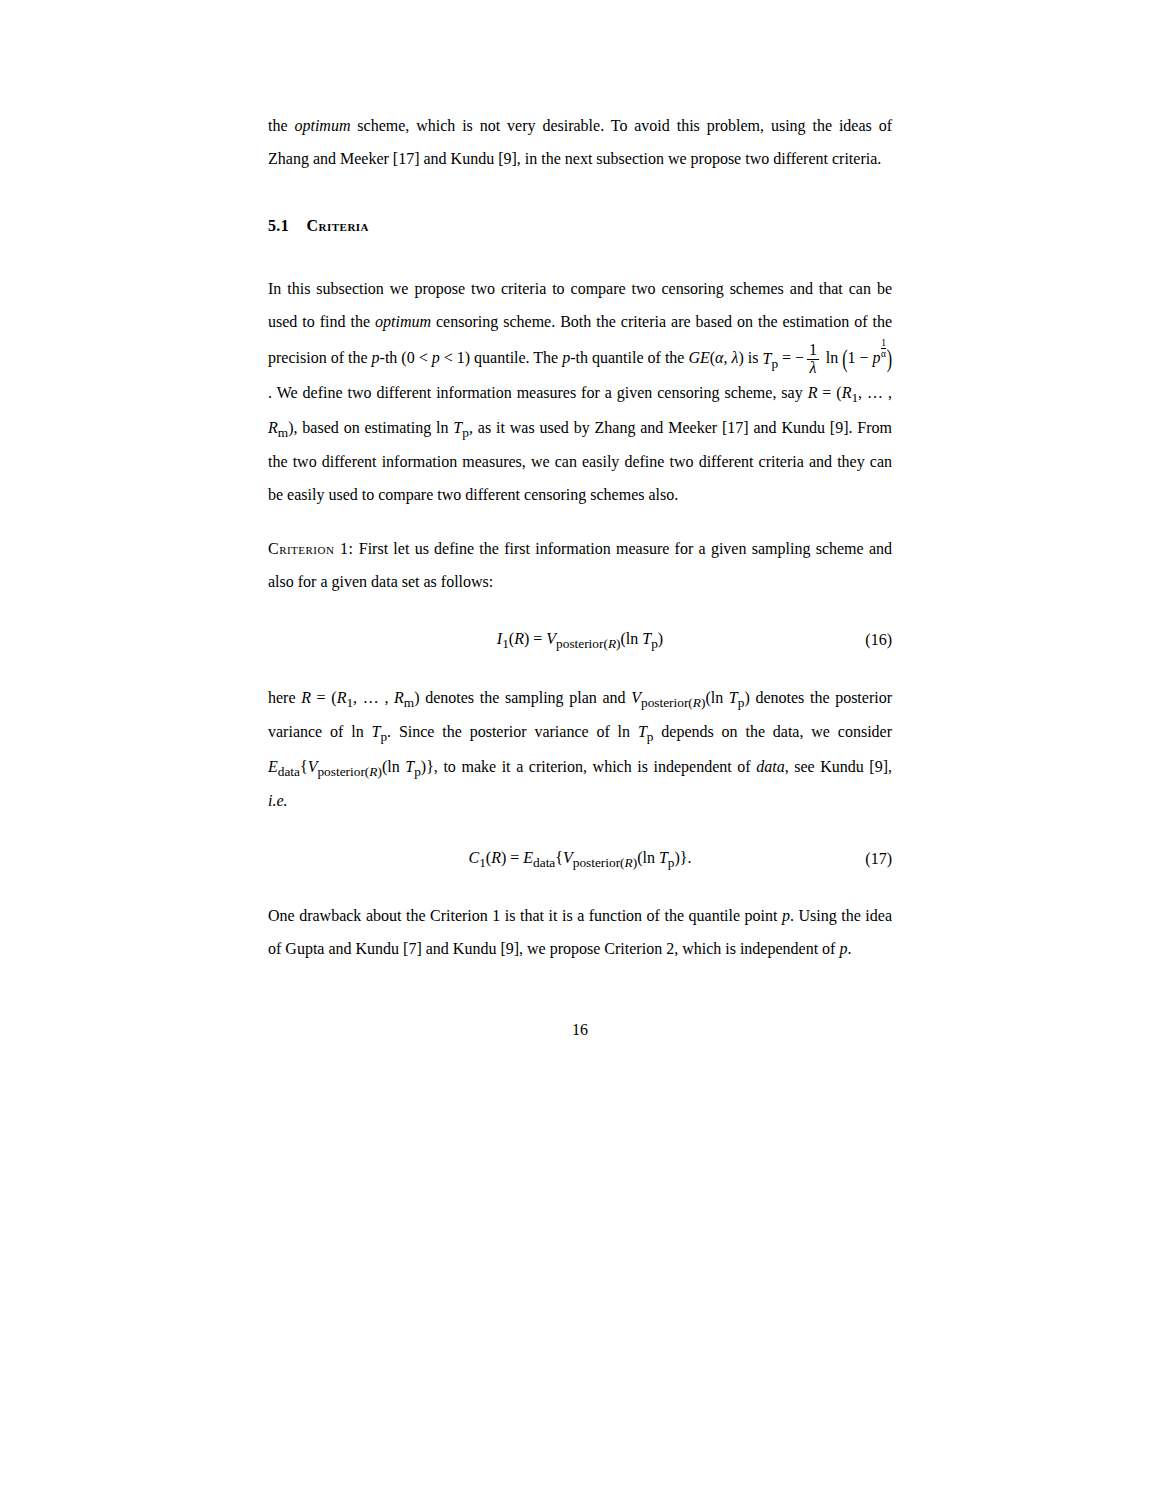the optimum scheme, which is not very desirable. To avoid this problem, using the ideas of Zhang and Meeker [17] and Kundu [9], in the next subsection we propose two different criteria.
5.1 Criteria
In this subsection we propose two criteria to compare two censoring schemes and that can be used to find the optimum censoring scheme. Both the criteria are based on the estimation of the precision of the p-th (0 < p < 1) quantile. The p-th quantile of the GE(α, λ) is Tp = −1 λ ln (1 − p1 α). We define two different information measures for a given censoring scheme, say R = (R1, … , Rm), based on estimating ln Tp, as it was used by Zhang and Meeker [17] and Kundu [9]. From the two different information measures, we can easily define two different criteria and they can be easily used to compare two different censoring schemes also.
Criterion 1: First let us define the first information measure for a given sampling scheme and also for a given data set as follows:
I1(R) = Vposterior(R)(ln Tp) (16)
here R = (R1, … , Rm) denotes the sampling plan and Vposterior(R)(ln Tp) denotes the posterior variance of ln Tp. Since the posterior variance of ln Tp depends on the data, we consider Edata{Vposterior(R)(ln Tp)}, to make it a criterion, which is independent of data, see Kundu [9], i.e.
C1(R) = Edata{Vposterior(R)(ln Tp)}. (17)
One drawback about the Criterion 1 is that it is a function of the quantile point p. Using the idea of Gupta and Kundu [7] and Kundu [9], we propose Criterion 2, which is independent of p.
16